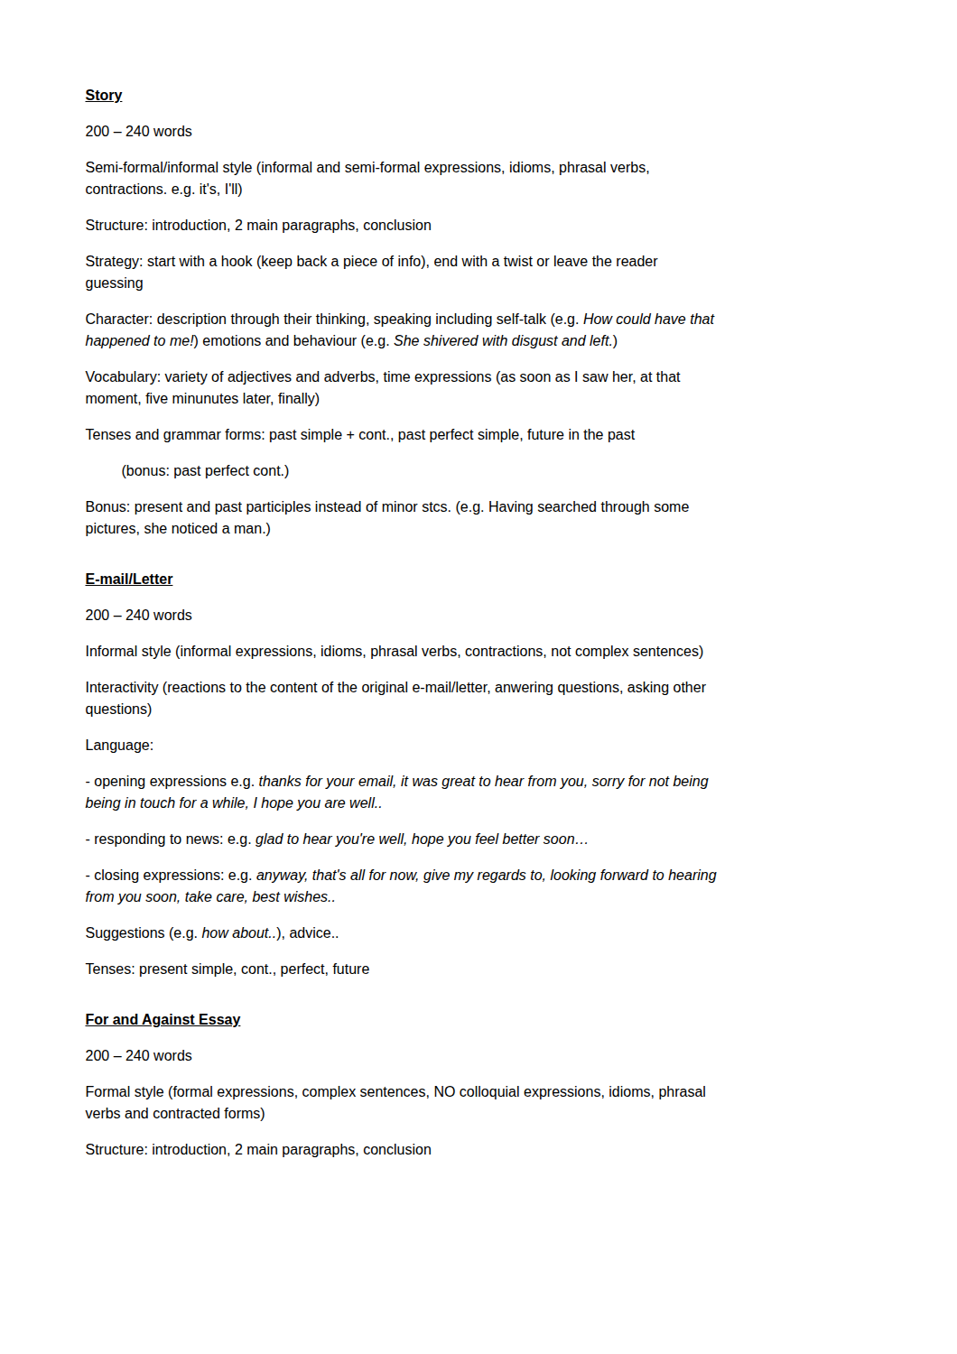Story
200 – 240 words
Semi-formal/informal style (informal and semi-formal expressions, idioms, phrasal verbs, contractions. e.g. it's, I'll)
Structure: introduction, 2 main paragraphs, conclusion
Strategy: start with a hook (keep back a piece of info), end with a twist or leave the reader guessing
Character: description through their thinking, speaking including self-talk (e.g. How could have that happened to me!) emotions and behaviour (e.g. She shivered with disgust and left.)
Vocabulary: variety of adjectives and adverbs, time expressions (as soon as I saw her, at that moment, five minunutes later, finally)
Tenses and grammar forms: past simple + cont., past perfect simple, future in the past
(bonus: past perfect cont.)
Bonus: present and past participles instead of minor stcs. (e.g. Having searched through some pictures, she noticed a man.)
E-mail/Letter
200 – 240 words
Informal style (informal expressions, idioms, phrasal verbs, contractions, not complex sentences)
Interactivity (reactions to the content of the original e-mail/letter, anwering questions, asking other questions)
Language:
- opening expressions e.g. thanks for your email, it was great to hear from you, sorry for not being being in touch for a while, I hope you are well..
- responding to news: e.g. glad to hear you're well, hope you feel better soon…
- closing expressions: e.g. anyway, that's all for now, give my regards to, looking forward to hearing from you soon, take care, best wishes..
Suggestions (e.g. how about..), advice..
Tenses: present simple, cont., perfect, future
For and Against Essay
200 – 240 words
Formal style (formal expressions, complex sentences, NO colloquial expressions, idioms, phrasal verbs and contracted forms)
Structure: introduction, 2 main paragraphs, conclusion